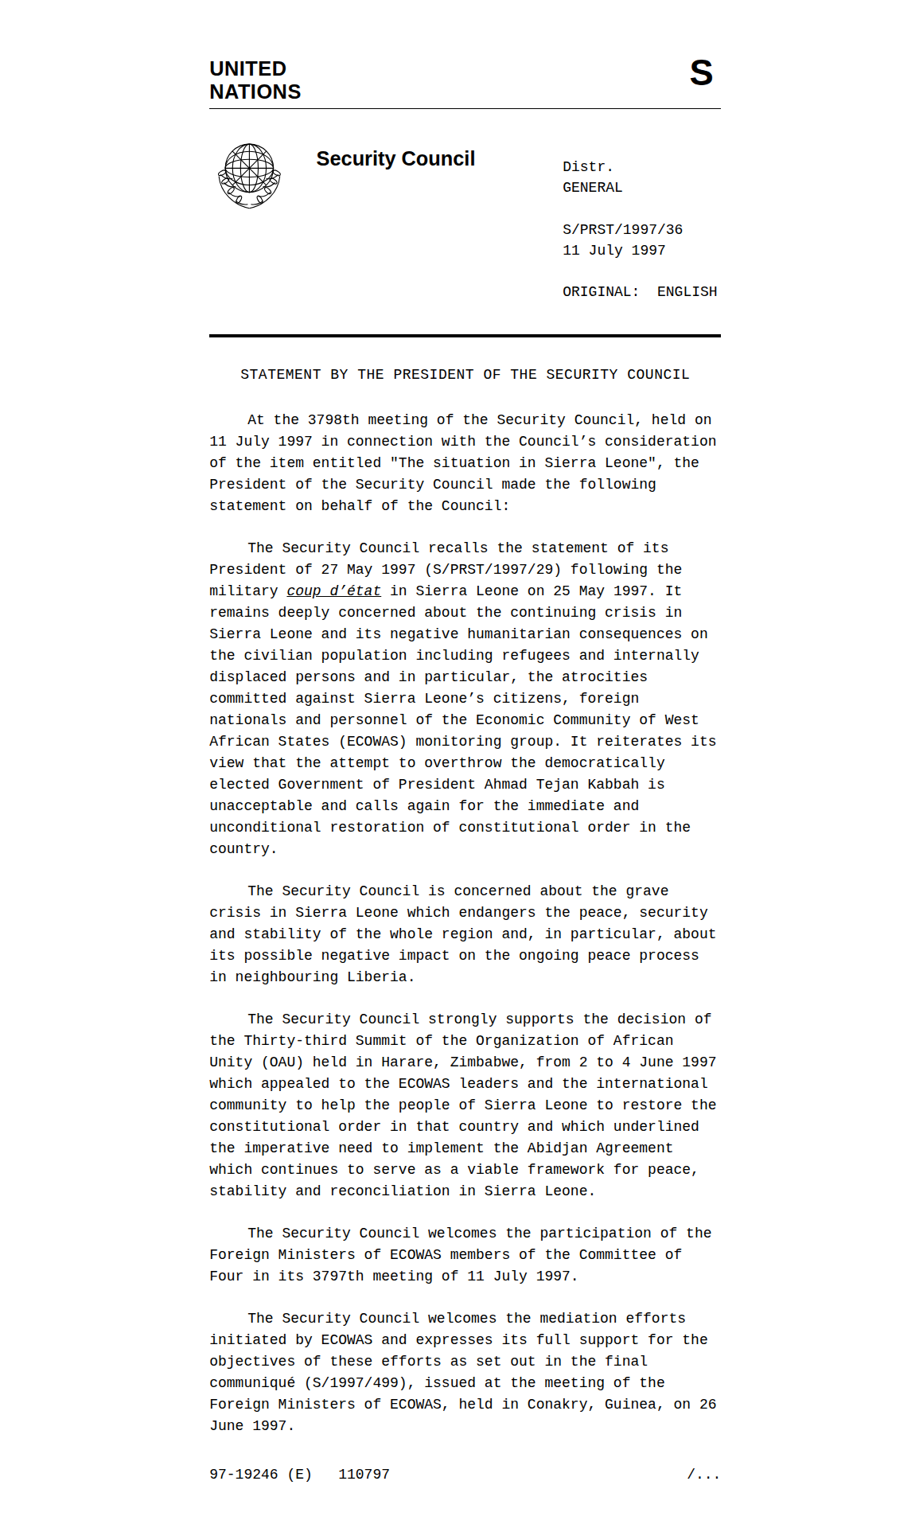UNITED
NATIONS
S
Security Council
Distr. GENERAL S/PRST/1997/36 11 July 1997 ORIGINAL: ENGLISH
STATEMENT BY THE PRESIDENT OF THE SECURITY COUNCIL
At the 3798th meeting of the Security Council, held on 11 July 1997 in connection with the Council’s consideration of the item entitled "The situation in Sierra Leone", the President of the Security Council made the following statement on behalf of the Council:
The Security Council recalls the statement of its President of 27 May 1997 (S/PRST/1997/29) following the military coup d’état in Sierra Leone on 25 May 1997. It remains deeply concerned about the continuing crisis in Sierra Leone and its negative humanitarian consequences on the civilian population including refugees and internally displaced persons and in particular, the atrocities committed against Sierra Leone’s citizens, foreign nationals and personnel of the Economic Community of West African States (ECOWAS) monitoring group. It reiterates its view that the attempt to overthrow the democratically elected Government of President Ahmad Tejan Kabbah is unacceptable and calls again for the immediate and unconditional restoration of constitutional order in the country.
The Security Council is concerned about the grave crisis in Sierra Leone which endangers the peace, security and stability of the whole region and, in particular, about its possible negative impact on the ongoing peace process in neighbouring Liberia.
The Security Council strongly supports the decision of the Thirty-third Summit of the Organization of African Unity (OAU) held in Harare, Zimbabwe, from 2 to 4 June 1997 which appealed to the ECOWAS leaders and the international community to help the people of Sierra Leone to restore the constitutional order in that country and which underlined the imperative need to implement the Abidjan Agreement which continues to serve as a viable framework for peace, stability and reconciliation in Sierra Leone.
The Security Council welcomes the participation of the Foreign Ministers of ECOWAS members of the Committee of Four in its 3797th meeting of 11 July 1997.
The Security Council welcomes the mediation efforts initiated by ECOWAS and expresses its full support for the objectives of these efforts as set out in the final communiqué (S/1997/499), issued at the meeting of the Foreign Ministers of ECOWAS, held in Conakry, Guinea, on 26 June 1997.
97-19246 (E) 110797
/...